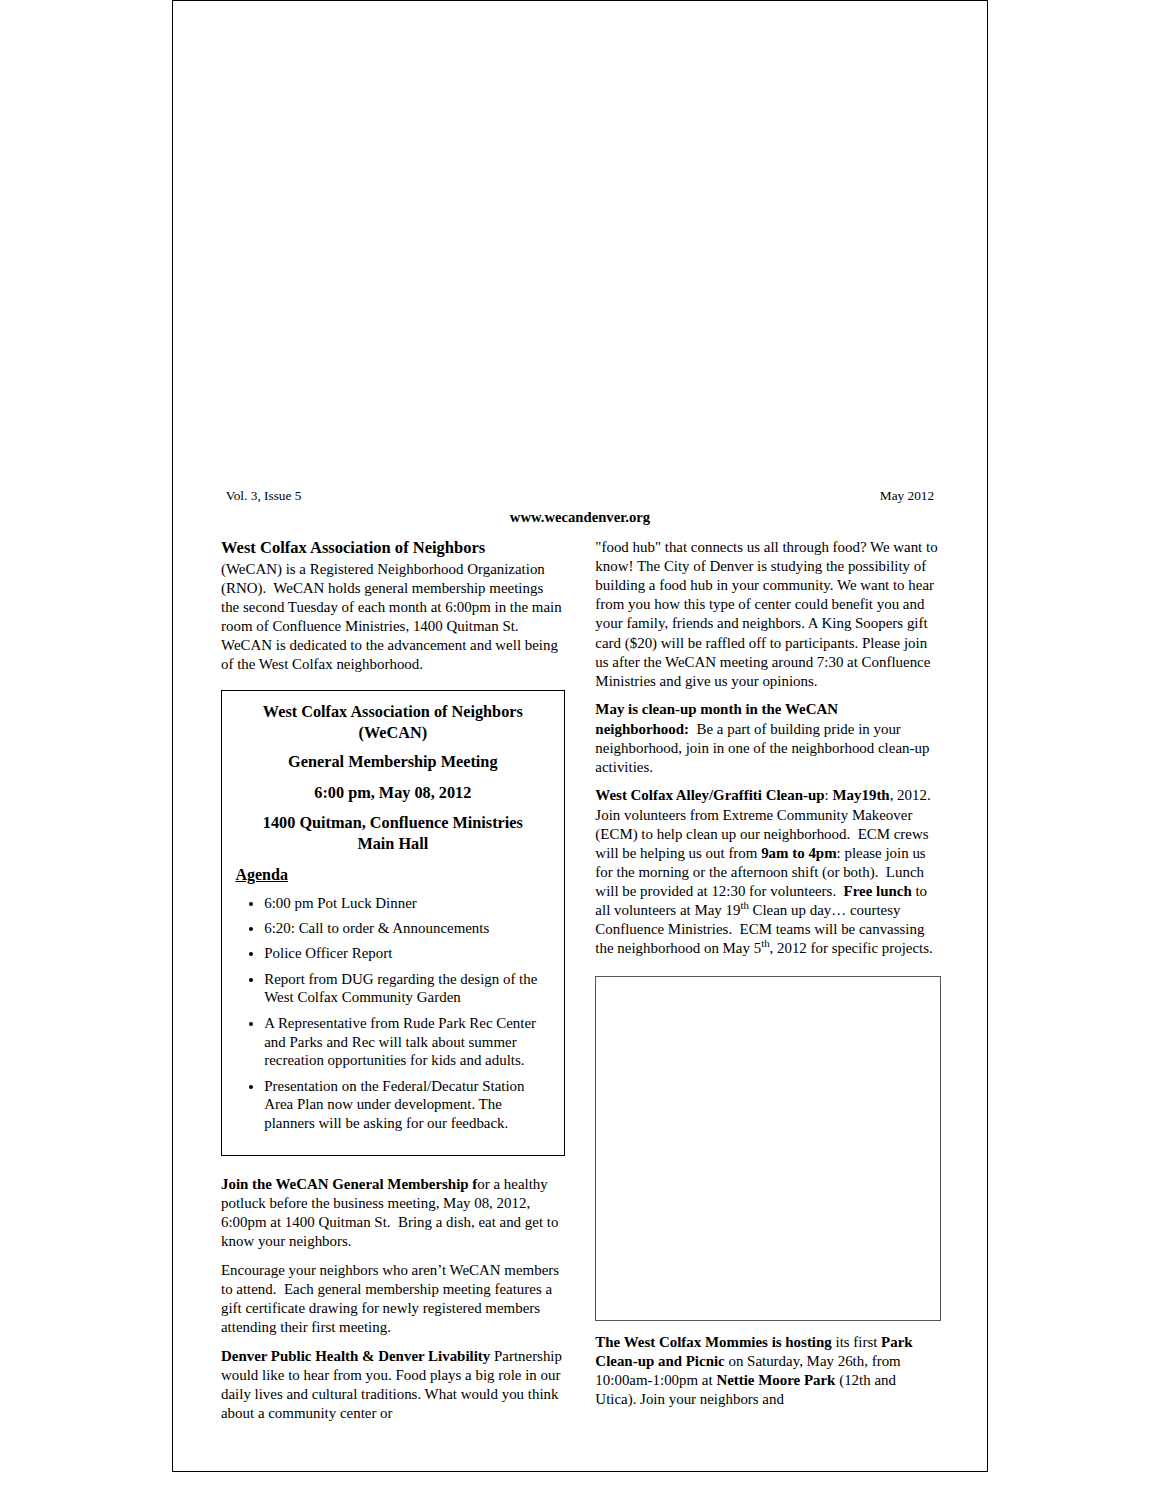Vol. 3, Issue 5 May 2012
www.wecandenver.org
West Colfax Association of Neighbors
(WeCAN) is a Registered Neighborhood Organization (RNO). WeCAN holds general membership meetings the second Tuesday of each month at 6:00pm in the main room of Confluence Ministries, 1400 Quitman St. WeCAN is dedicated to the advancement and well being of the West Colfax neighborhood.
West Colfax Association of Neighbors (WeCAN)
General Membership Meeting
6:00 pm, May 08, 2012
1400 Quitman, Confluence Ministries
Main Hall
Agenda
6:00 pm Pot Luck Dinner
6:20: Call to order & Announcements
Police Officer Report
Report from DUG regarding the design of the West Colfax Community Garden
A Representative from Rude Park Rec Center and Parks and Rec will talk about summer recreation opportunities for kids and adults.
Presentation on the Federal/Decatur Station Area Plan now under development. The planners will be asking for our feedback.
Join the WeCAN General Membership for a healthy potluck before the business meeting, May 08, 2012, 6:00pm at 1400 Quitman St. Bring a dish, eat and get to know your neighbors.
Encourage your neighbors who aren’t WeCAN members to attend. Each general membership meeting features a gift certificate drawing for newly registered members attending their first meeting.
Denver Public Health & Denver Livability Partnership would like to hear from you. Food plays a big role in our daily lives and cultural traditions. What would you think about a community center or
"food hub" that connects us all through food? We want to know! The City of Denver is studying the possibility of building a food hub in your community. We want to hear from you how this type of center could benefit you and your family, friends and neighbors. A King Soopers gift card ($20) will be raffled off to participants. Please join us after the WeCAN meeting around 7:30 at Confluence Ministries and give us your opinions.
May is clean-up month in the WeCAN neighborhood: Be a part of building pride in your neighborhood, join in one of the neighborhood clean-up activities.
West Colfax Alley/Graffiti Clean-up: May19th, 2012. Join volunteers from Extreme Community Makeover (ECM) to help clean up our neighborhood. ECM crews will be helping us out from 9am to 4pm: please join us for the morning or the afternoon shift (or both). Lunch will be provided at 12:30 for volunteers. Free lunch to all volunteers at May 19th Clean up day… courtesy Confluence Ministries. ECM teams will be canvassing the neighborhood on May 5th, 2012 for specific projects.
The West Colfax Mommies is hosting its first Park Clean-up and Picnic on Saturday, May 26th, from 10:00am-1:00pm at Nettie Moore Park (12th and Utica). Join your neighbors and